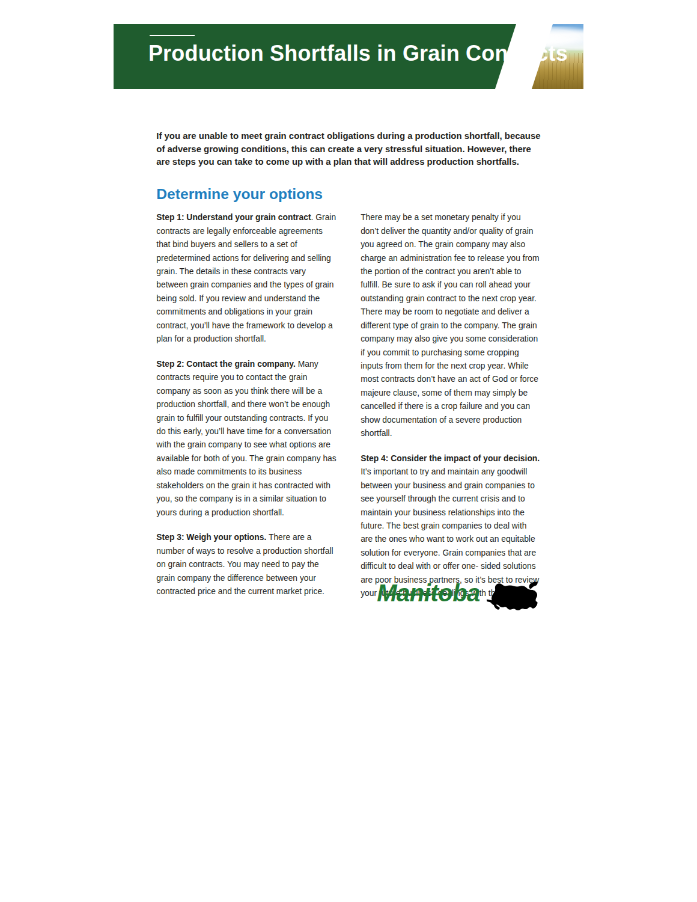Production Shortfalls in Grain Contracts
If you are unable to meet grain contract obligations during a production shortfall, because of adverse growing conditions, this can create a very stressful situation. However, there are steps you can take to come up with a plan that will address production shortfalls.
Determine your options
Step 1: Understand your grain contract. Grain contracts are legally enforceable agreements that bind buyers and sellers to a set of predetermined actions for delivering and selling grain. The details in these contracts vary between grain companies and the types of grain being sold. If you review and understand the commitments and obligations in your grain contract, you’ll have the framework to develop a plan for a production shortfall.
Step 2: Contact the grain company. Many contracts require you to contact the grain company as soon as you think there will be a production shortfall, and there won’t be enough grain to fulfill your outstanding contracts. If you do this early, you’ll have time for a conversation with the grain company to see what options are available for both of you. The grain company has also made commitments to its business stakeholders on the grain it has contracted with you, so the company is in a similar situation to yours during a production shortfall.
Step 3: Weigh your options. There are a number of ways to resolve a production shortfall on grain contracts. You may need to pay the grain company the difference between your contracted price and the current market price. There may be a set monetary penalty if you don’t deliver the quantity and/or quality of grain you agreed on. The grain company may also charge an administration fee to release you from the portion of the contract you aren’t able to fulfill. Be sure to ask if you can roll ahead your outstanding grain contract to the next crop year. There may be room to negotiate and deliver a different type of grain to the company. The grain company may also give you some consideration if you commit to purchasing some cropping inputs from them for the next crop year. While most contracts don’t have an act of God or force majeure clause, some of them may simply be cancelled if there is a crop failure and you can show documentation of a severe production shortfall.
Step 4: Consider the impact of your decision. It’s important to try and maintain any goodwill between your business and grain companies to see yourself through the current crisis and to maintain your business relationships into the future. The best grain companies to deal with are the ones who want to work out an equitable solution for everyone. Grain companies that are difficult to deal with or offer one- sided solutions are poor business partners, so it’s best to review your future business dealings with them.
Manitoba